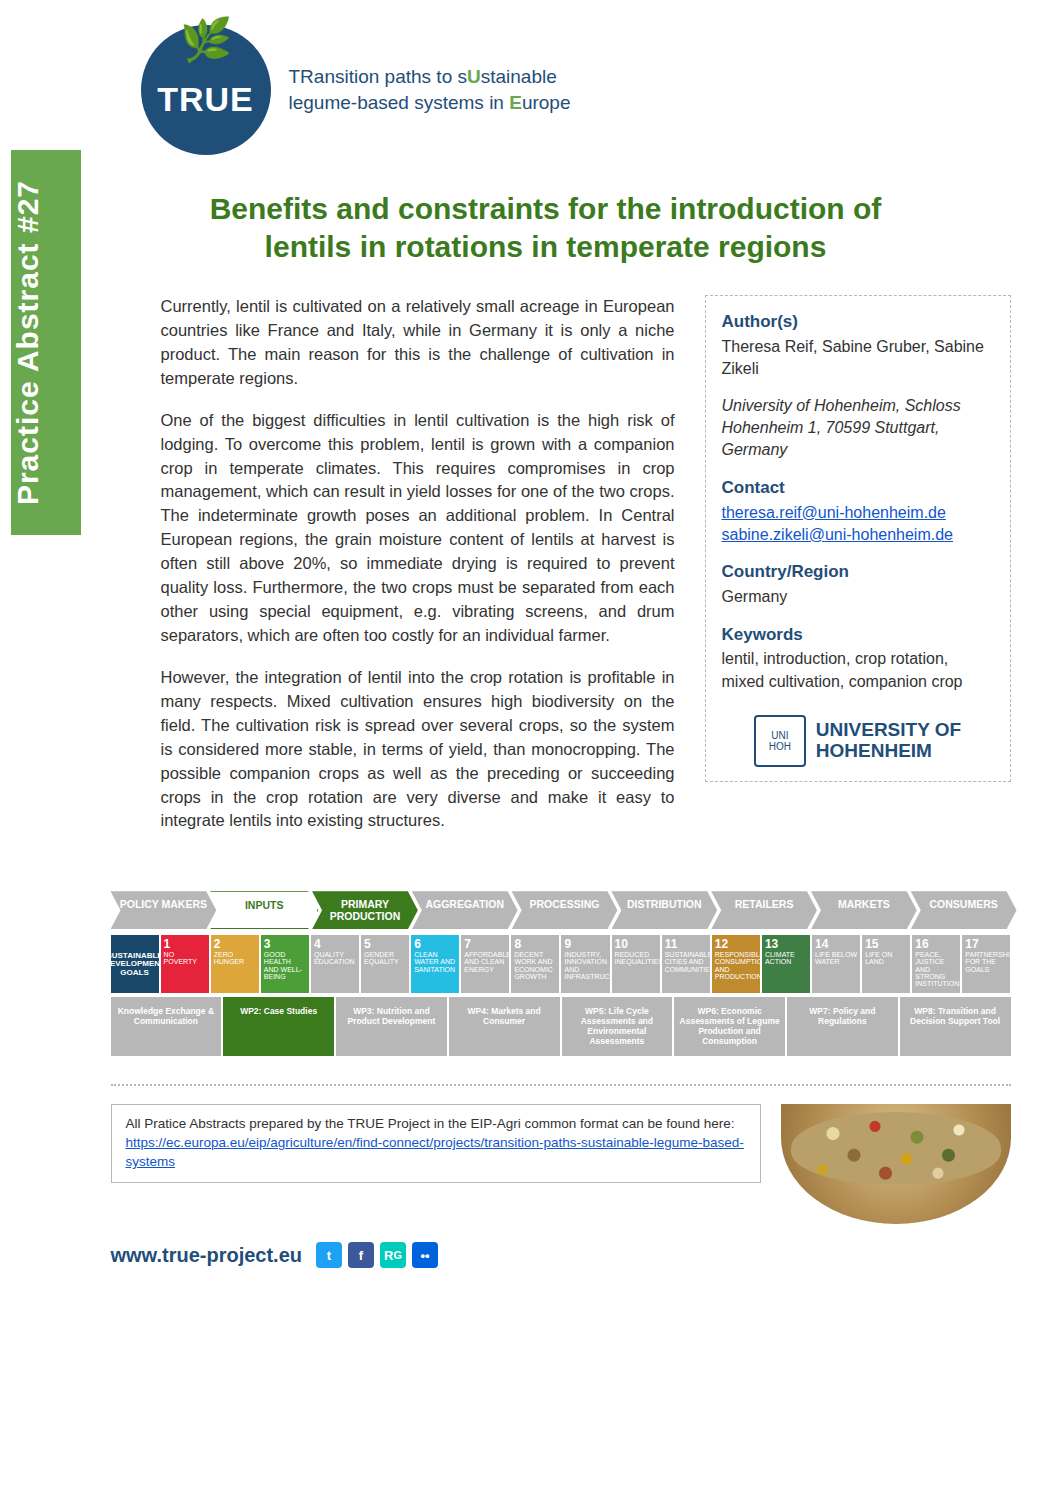Practice Abstract #27
🌿
TRUE
TRansition paths to sUstainable
legume-based systems in Europe
Benefits and constraints for the introduction of
lentils in rotations in temperate regions
Currently, lentil is cultivated on a relatively small acreage in European countries like France and Italy, while in Germany it is only a niche product. The main reason for this is the challenge of cultivation in temperate regions.
One of the biggest difficulties in lentil cultivation is the high risk of lodging. To overcome this problem, lentil is grown with a companion crop in temperate climates. This requires compromises in crop management, which can result in yield losses for one of the two crops. The indeterminate growth poses an additional problem. In Central European regions, the grain moisture content of lentils at harvest is often still above 20%, so immediate drying is required to prevent quality loss. Furthermore, the two crops must be separated from each other using special equipment, e.g. vibrating screens, and drum separators, which are often too costly for an individual farmer.
However, the integration of lentil into the crop rotation is profitable in many respects. Mixed cultivation ensures high biodiversity on the field. The cultivation risk is spread over several crops, so the system is considered more stable, in terms of yield, than monocropping. The possible companion crops as well as the preceding or succeeding crops in the crop rotation are very diverse and make it easy to integrate lentils into existing structures.
Author(s)
Theresa Reif, Sabine Gruber, Sabine Zikeli
University of Hohenheim, Schloss Hohenheim 1, 70599 Stuttgart, Germany
Contact
theresa.reif@uni-hohenheim.de
sabine.zikeli@uni-hohenheim.de
Country/Region
Germany
Keywords
lentil, introduction, crop rotation, mixed cultivation, companion crop
UNI
HOH
UNIVERSITY OF
HOHENHEIM
Policy Makers
Inputs
Primary Production
Aggregation
Processing
Distribution
Retailers
Markets
Consumers
SUSTAINABLE DEVELOPMENT GOALS
1 NO POVERTY
2 ZERO HUNGER
3 GOOD HEALTH AND WELL-BEING
4 QUALITY EDUCATION
5 GENDER EQUALITY
6 CLEAN WATER AND SANITATION
7 AFFORDABLE AND CLEAN ENERGY
8 DECENT WORK AND ECONOMIC GROWTH
9 INDUSTRY, INNOVATION AND INFRASTRUCTURE
10 REDUCED INEQUALITIES
11 SUSTAINABLE CITIES AND COMMUNITIES
12 RESPONSIBLE CONSUMPTION AND PRODUCTION
13 CLIMATE ACTION
14 LIFE BELOW WATER
15 LIFE ON LAND
16 PEACE, JUSTICE AND STRONG INSTITUTIONS
17 PARTNERSHIPS FOR THE GOALS
Knowledge Exchange & Communication
WP2: Case Studies
WP3: Nutrition and Product Development
WP4: Markets and Consumer
WP5: Life Cycle Assessments and Environmental Assessments
WP6: Economic Assessments of Legume Production and Consumption
WP7: Policy and Regulations
WP8: Transition and Decision Support Tool
All Pratice Abstracts prepared by the TRUE Project in the EIP-Agri common format can be found here: https://ec.europa.eu/eip/agriculture/en/find-connect/projects/transition-paths-sustainable-legume-based-systems
www.true-project.eu
t
f
RG
••